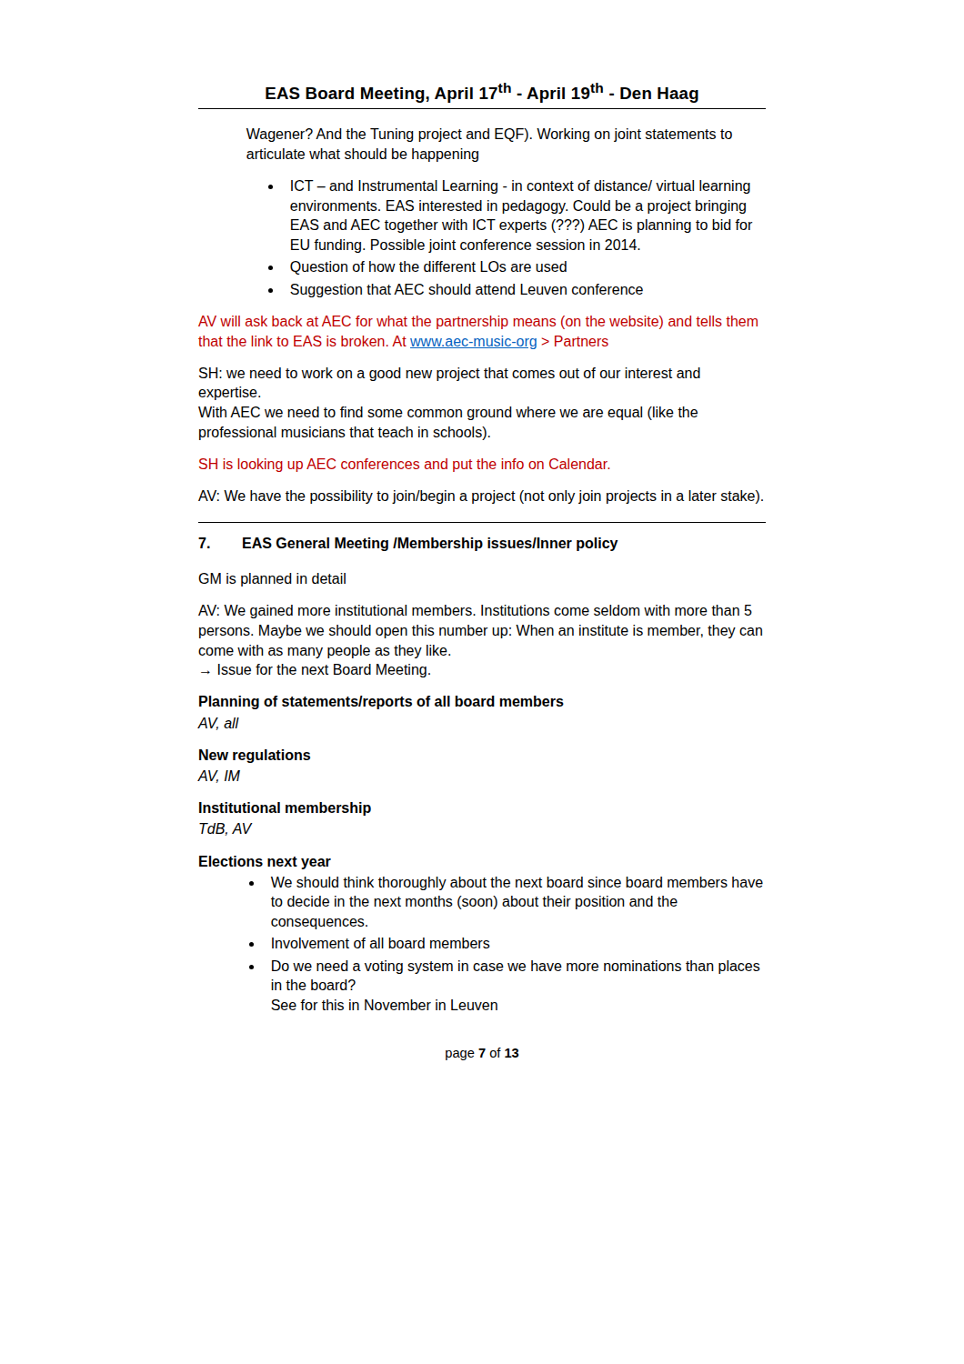EAS Board Meeting, April 17th - April 19th - Den Haag
Wagener? And the Tuning project and EQF). Working on joint statements to articulate what should be happening
ICT – and Instrumental Learning - in context of distance/ virtual learning environments. EAS interested in pedagogy. Could be a project bringing EAS and AEC together with ICT experts (???) AEC is planning to bid for EU funding. Possible joint conference session in 2014.
Question of how the different LOs are used
Suggestion that AEC should attend Leuven conference
AV will ask back at AEC for what the partnership means (on the website) and tells them that the link to EAS is broken. At www.aec-music-org > Partners
SH: we need to work on a good new project that comes out of our interest and expertise.
With AEC we need to find some common ground where we are equal (like the professional musicians that teach in schools).
SH is looking up AEC conferences and put the info on Calendar.
AV: We have the possibility to join/begin a project (not only join projects in a later stake).
7. EAS General Meeting /Membership issues/Inner policy
GM is planned in detail
AV: We gained more institutional members. Institutions come seldom with more than 5 persons. Maybe we should open this number up: When an institute is member, they can come with as many people as they like.
→ Issue for the next Board Meeting.
Planning of statements/reports of all board members
AV, all
New regulations
AV, IM
Institutional membership
TdB, AV
Elections next year
We should think thoroughly about the next board since board members have to decide in the next months (soon) about their position and the consequences.
Involvement of all board members
Do we need a voting system in case we have more nominations than places in the board?
See for this in November in Leuven
page 7 of 13